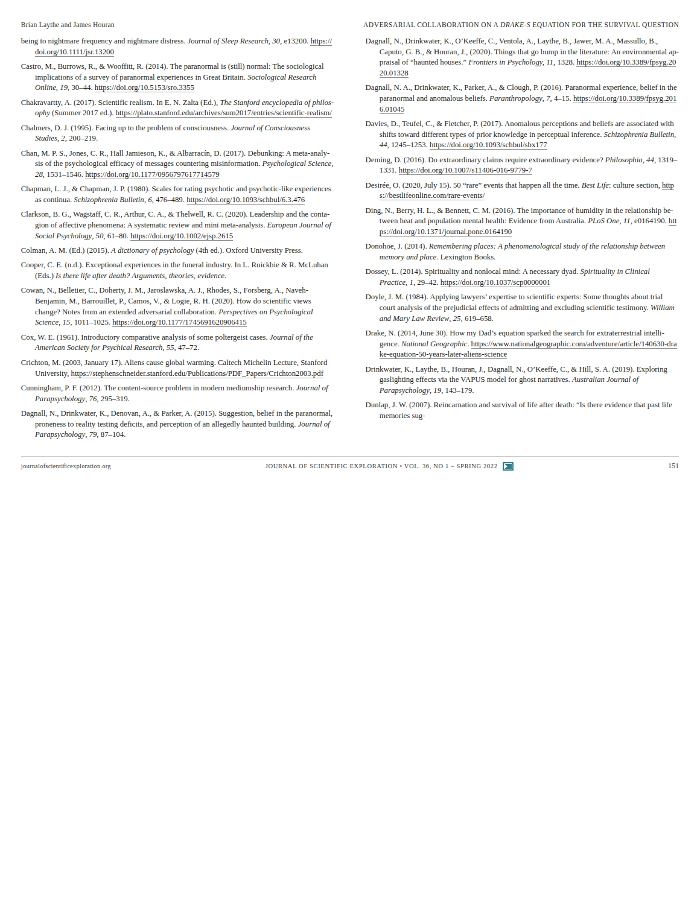Brian Laythe and James Houran
Adversarial Collaboration on a Drake-S Equation for the Survival Question
being to nightmare frequency and nightmare distress. Journal of Sleep Research, 30, e13200. https://doi.org/10.1111/jsr.13200
Castro, M., Burrows, R., & Wooffitt, R. (2014). The paranormal is (still) normal: The sociological implications of a survey of paranormal experiences in Great Britain. Sociological Research Online, 19, 30–44. https://doi.org/10.5153/sro.3355
Chakravartty, A. (2017). Scientific realism. In E. N. Zalta (Ed.), The Stanford encyclopedia of philosophy (Summer 2017 ed.). https://plato.stanford.edu/archives/sum2017/entries/scientific-realism/
Chalmers, D. J. (1995). Facing up to the problem of consciousness. Journal of Consciousness Studies, 2, 200–219.
Chan, M. P. S., Jones, C. R., Hall Jamieson, K., & Albarracín, D. (2017). Debunking: A meta-analysis of the psychological efficacy of messages countering misinformation. Psychological Science, 28, 1531–1546. https://doi.org/10.1177/0956797617714579
Chapman, L. J., & Chapman, J. P. (1980). Scales for rating psychotic and psychotic-like experiences as continua. Schizophrenia Bulletin, 6, 476–489. https://doi.org/10.1093/schbul/6.3.476
Clarkson, B. G., Wagstaff, C. R., Arthur, C. A., & Thelwell, R. C. (2020). Leadership and the contagion of affective phenomena: A systematic review and mini meta-analysis. European Journal of Social Psychology, 50, 61–80. https://doi.org/10.1002/ejsp.2615
Colman, A. M. (Ed.) (2015). A dictionary of psychology (4th ed.). Oxford University Press.
Cooper, C. E. (n.d.). Exceptional experiences in the funeral industry. In L. Ruickbie & R. McLuhan (Eds.) Is there life after death? Arguments, theories, evidence.
Cowan, N., Belletier, C., Doherty, J. M., Jaroslawska, A. J., Rhodes, S., Forsberg, A., Naveh-Benjamin, M., Barrouillet, P., Camos, V., & Logie, R. H. (2020). How do scientific views change? Notes from an extended adversarial collaboration. Perspectives on Psychological Science, 15, 1011–1025. https://doi.org/10.1177/1745691620906415
Cox, W. E. (1961). Introductory comparative analysis of some poltergeist cases. Journal of the American Society for Psychical Research, 55, 47–72.
Crichton, M. (2003, January 17). Aliens cause global warming. Caltech Michelin Lecture, Stanford University, https://stephenschneider.stanford.edu/Publications/PDF_Papers/Crichton2003.pdf
Cunningham, P. F. (2012). The content-source problem in modern mediumship research. Journal of Parapsychology, 76, 295–319.
Dagnall, N., Drinkwater, K., Denovan, A., & Parker, A. (2015). Suggestion, belief in the paranormal, proneness to reality testing deficits, and perception of an allegedly haunted building. Journal of Parapsychology, 79, 87–104.
Dagnall, N., Drinkwater, K., O’Keeffe, C., Ventola, A., Laythe, B., Jawer, M. A., Massullo, B., Caputo, G. B., & Houran, J., (2020). Things that go bump in the literature: An environmental appraisal of “haunted houses.” Frontiers in Psychology, 11, 1328. https://doi.org/10.3389/fpsyg.2020.01328
Dagnall, N. A., Drinkwater, K., Parker, A., & Clough, P. (2016). Paranormal experience, belief in the paranormal and anomalous beliefs. Paranthropology, 7, 4–15. https://doi.org/10.3389/fpsyg.2016.01045
Davies, D., Teufel, C., & Fletcher, P. (2017). Anomalous perceptions and beliefs are associated with shifts toward different types of prior knowledge in perceptual inference. Schizophrenia Bulletin, 44, 1245–1253. https://doi.org/10.1093/schbul/sbx177
Deming, D. (2016). Do extraordinary claims require extraordinary evidence? Philosophia, 44, 1319–1331. https://doi.org/10.1007/s11406-016-9779-7
Desirée, O. (2020, July 15). 50 “rare” events that happen all the time. Best Life: culture section, https://bestlifeonline.com/rare-events/
Ding, N., Berry, H. L., & Bennett, C. M. (2016). The importance of humidity in the relationship between heat and population mental health: Evidence from Australia. PLoS One, 11, e0164190. https://doi.org/10.1371/journal.pone.0164190
Donohoe, J. (2014). Remembering places: A phenomenological study of the relationship between memory and place. Lexington Books.
Dossey, L. (2014). Spirituality and nonlocal mind: A necessary dyad. Spirituality in Clinical Practice, 1, 29–42. https://doi.org/10.1037/scp0000001
Doyle, J. M. (1984). Applying lawyers’ expertise to scientific experts: Some thoughts about trial court analysis of the prejudicial effects of admitting and excluding scientific testimony. William and Mary Law Review, 25, 619–658.
Drake, N. (2014, June 30). How my Dad’s equation sparked the search for extraterrestrial intelligence. National Geographic. https://www.nationalgeographic.com/adventure/article/140630-drake-equation-50-years-later-aliens-science
Drinkwater, K., Laythe, B., Houran, J., Dagnall, N., O’Keeffe, C., & Hill, S. A. (2019). Exploring gaslighting effects via the VAPUS model for ghost narratives. Australian Journal of Parapsychology, 19, 143–179.
Dunlap, J. W. (2007). Reincarnation and survival of life after death: “Is there evidence that past life memories sug-
journalofscientificexploration.org
Journal of Scientific Exploration • Vol. 36, No 1 – Spring 2022
151